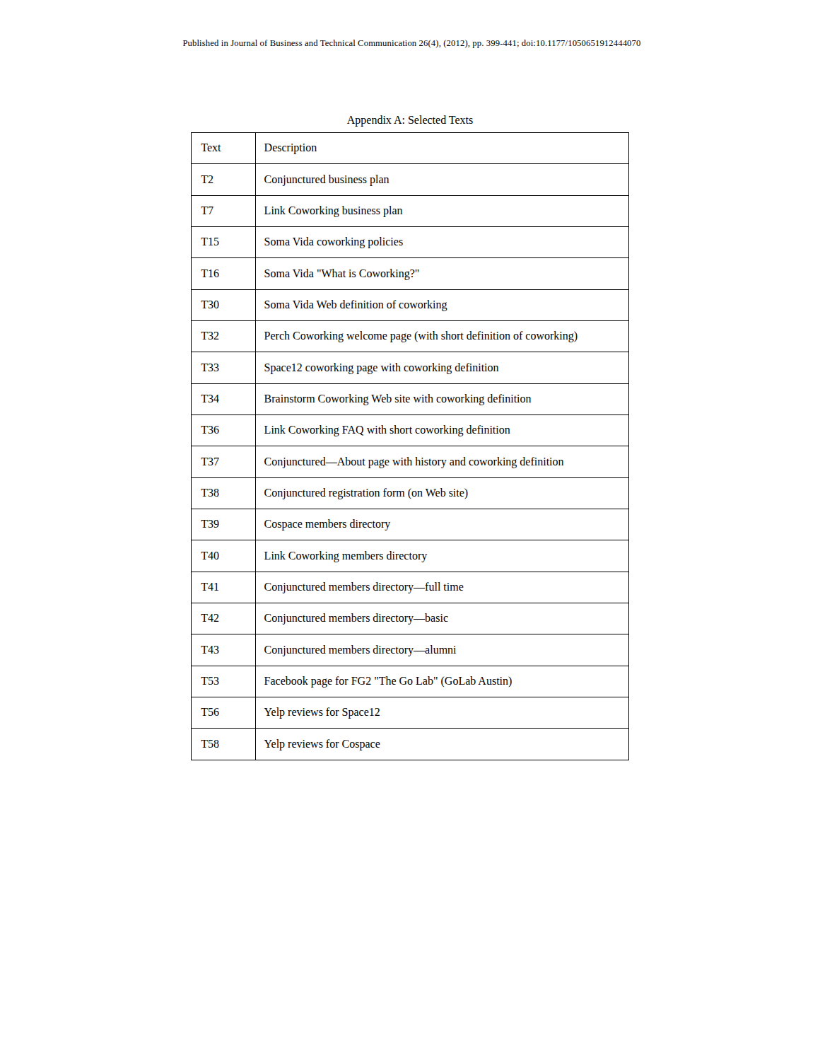Published in Journal of Business and Technical Communication 26(4), (2012), pp. 399-441; doi:10.1177/1050651912444070
Appendix A: Selected Texts
| Text | Description |
| T2 | Conjunctured business plan |
| T7 | Link Coworking business plan |
| T15 | Soma Vida coworking policies |
| T16 | Soma Vida "What is Coworking?" |
| T30 | Soma Vida Web definition of coworking |
| T32 | Perch Coworking welcome page (with short definition of coworking) |
| T33 | Space12 coworking page with coworking definition |
| T34 | Brainstorm Coworking Web site with coworking definition |
| T36 | Link Coworking FAQ with short coworking definition |
| T37 | Conjunctured—About page with history and coworking definition |
| T38 | Conjunctured registration form (on Web site) |
| T39 | Cospace members directory |
| T40 | Link Coworking members directory |
| T41 | Conjunctured members directory—full time |
| T42 | Conjunctured members directory—basic |
| T43 | Conjunctured members directory—alumni |
| T53 | Facebook page for FG2 "The Go Lab" (GoLab Austin) |
| T56 | Yelp reviews for Space12 |
| T58 | Yelp reviews for Cospace |